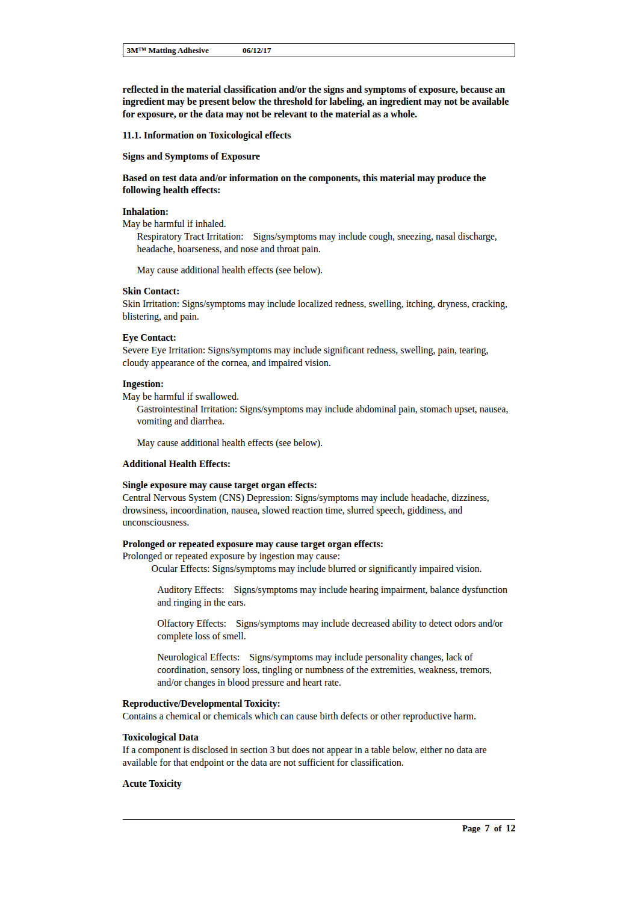3M™ Matting Adhesive 06/12/17
reflected in the material classification and/or the signs and symptoms of exposure, because an ingredient may be present below the threshold for labeling, an ingredient may not be available for exposure, or the data may not be relevant to the material as a whole.
11.1. Information on Toxicological effects
Signs and Symptoms of Exposure
Based on test data and/or information on the components, this material may produce the following health effects:
Inhalation:
May be harmful if inhaled.
Respiratory Tract Irritation: Signs/symptoms may include cough, sneezing, nasal discharge, headache, hoarseness, and nose and throat pain.
May cause additional health effects (see below).
Skin Contact:
Skin Irritation: Signs/symptoms may include localized redness, swelling, itching, dryness, cracking, blistering, and pain.
Eye Contact:
Severe Eye Irritation: Signs/symptoms may include significant redness, swelling, pain, tearing, cloudy appearance of the cornea, and impaired vision.
Ingestion:
May be harmful if swallowed.
Gastrointestinal Irritation: Signs/symptoms may include abdominal pain, stomach upset, nausea, vomiting and diarrhea.
May cause additional health effects (see below).
Additional Health Effects:
Single exposure may cause target organ effects:
Central Nervous System (CNS) Depression: Signs/symptoms may include headache, dizziness, drowsiness, incoordination, nausea, slowed reaction time, slurred speech, giddiness, and unconsciousness.
Prolonged or repeated exposure may cause target organ effects:
Prolonged or repeated exposure by ingestion may cause:
Ocular Effects: Signs/symptoms may include blurred or significantly impaired vision.
Auditory Effects: Signs/symptoms may include hearing impairment, balance dysfunction and ringing in the ears.
Olfactory Effects: Signs/symptoms may include decreased ability to detect odors and/or complete loss of smell.
Neurological Effects: Signs/symptoms may include personality changes, lack of coordination, sensory loss, tingling or numbness of the extremities, weakness, tremors, and/or changes in blood pressure and heart rate.
Reproductive/Developmental Toxicity:
Contains a chemical or chemicals which can cause birth defects or other reproductive harm.
Toxicological Data
If a component is disclosed in section 3 but does not appear in a table below, either no data are available for that endpoint or the data are not sufficient for classification.
Acute Toxicity
Page 7 of 12